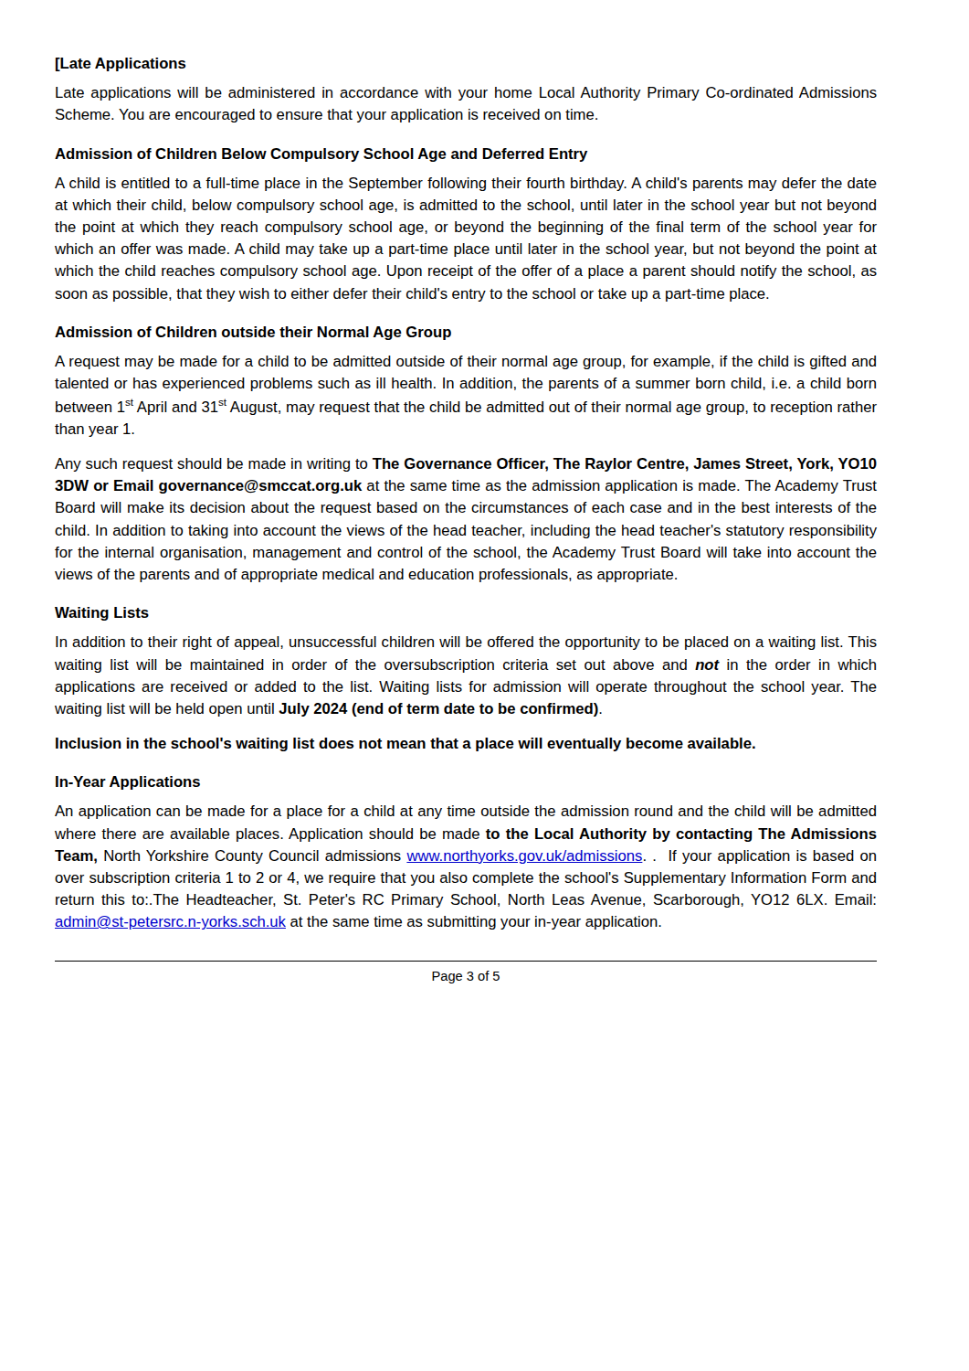[Late Applications
Late applications will be administered in accordance with your home Local Authority Primary Co-ordinated Admissions Scheme. You are encouraged to ensure that your application is received on time.
Admission of Children Below Compulsory School Age and Deferred Entry
A child is entitled to a full-time place in the September following their fourth birthday. A child's parents may defer the date at which their child, below compulsory school age, is admitted to the school, until later in the school year but not beyond the point at which they reach compulsory school age, or beyond the beginning of the final term of the school year for which an offer was made. A child may take up a part-time place until later in the school year, but not beyond the point at which the child reaches compulsory school age. Upon receipt of the offer of a place a parent should notify the school, as soon as possible, that they wish to either defer their child's entry to the school or take up a part-time place.
Admission of Children outside their Normal Age Group
A request may be made for a child to be admitted outside of their normal age group, for example, if the child is gifted and talented or has experienced problems such as ill health. In addition, the parents of a summer born child, i.e. a child born between 1st April and 31st August, may request that the child be admitted out of their normal age group, to reception rather than year 1.
Any such request should be made in writing to The Governance Officer, The Raylor Centre, James Street, York, YO10 3DW or Email governance@smccat.org.uk at the same time as the admission application is made. The Academy Trust Board will make its decision about the request based on the circumstances of each case and in the best interests of the child. In addition to taking into account the views of the head teacher, including the head teacher's statutory responsibility for the internal organisation, management and control of the school, the Academy Trust Board will take into account the views of the parents and of appropriate medical and education professionals, as appropriate.
Waiting Lists
In addition to their right of appeal, unsuccessful children will be offered the opportunity to be placed on a waiting list. This waiting list will be maintained in order of the oversubscription criteria set out above and not in the order in which applications are received or added to the list. Waiting lists for admission will operate throughout the school year. The waiting list will be held open until July 2024 (end of term date to be confirmed).
Inclusion in the school's waiting list does not mean that a place will eventually become available.
In-Year Applications
An application can be made for a place for a child at any time outside the admission round and the child will be admitted where there are available places. Application should be made to the Local Authority by contacting The Admissions Team, North Yorkshire County Council admissions www.northyorks.gov.uk/admissions. . If your application is based on over subscription criteria 1 to 2 or 4, we require that you also complete the school's Supplementary Information Form and return this to:.The Headteacher, St. Peter's RC Primary School, North Leas Avenue, Scarborough, YO12 6LX. Email: admin@st-petersrc.n-yorks.sch.uk at the same time as submitting your in-year application.
Page 3 of 5